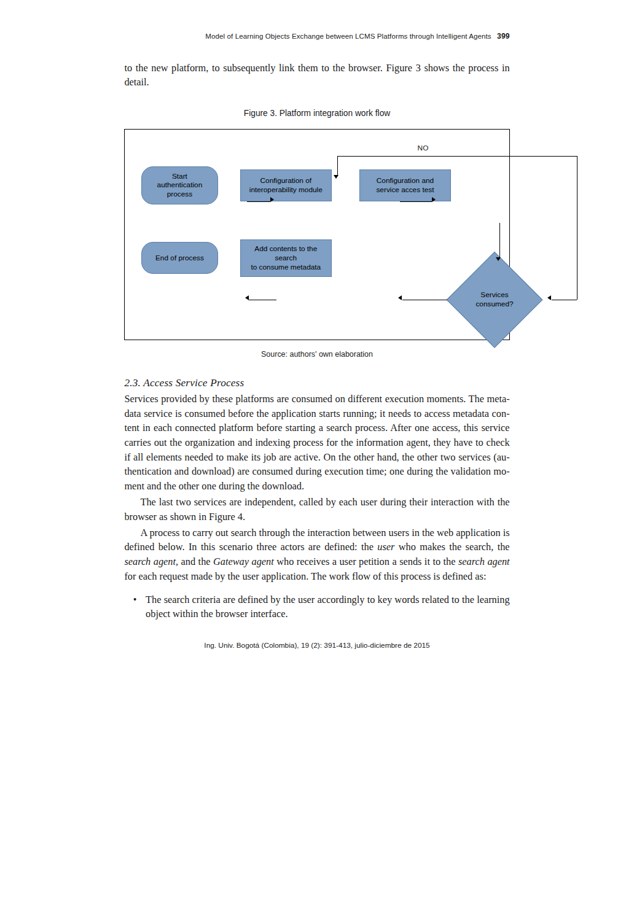Model of Learning Objects Exchange between LCMS Platforms through Intelligent Agents 399
to the new platform, to subsequently link them to the browser. Figure 3 shows the process in detail.
Figure 3. Platform integration work flow
Start
authentication
process
Configuration of
interoperability module
Configuration and
service acces test
End of process
Add contents to the search
to consume metadata
Services
consumed?
NO
Source: authors' own elaboration
2.3. Access Service Process
Services provided by these platforms are consumed on different execution moments. The metadata service is consumed before the application starts running; it needs to access metadata content in each connected platform before starting a search process. After one access, this service carries out the organization and indexing process for the information agent, they have to check if all elements needed to make its job are active. On the other hand, the other two services (authentication and download) are consumed during execution time; one during the validation moment and the other one during the download.
The last two services are independent, called by each user during their interaction with the browser as shown in Figure 4.
A process to carry out search through the interaction between users in the web application is defined below. In this scenario three actors are defined: the user who makes the search, the search agent, and the Gateway agent who receives a user petition a sends it to the search agent for each request made by the user application. The work flow of this process is defined as:
The search criteria are defined by the user accordingly to key words related to the learning object within the browser interface.
Ing. Univ. Bogotá (Colombia), 19 (2): 391-413, julio-diciembre de 2015